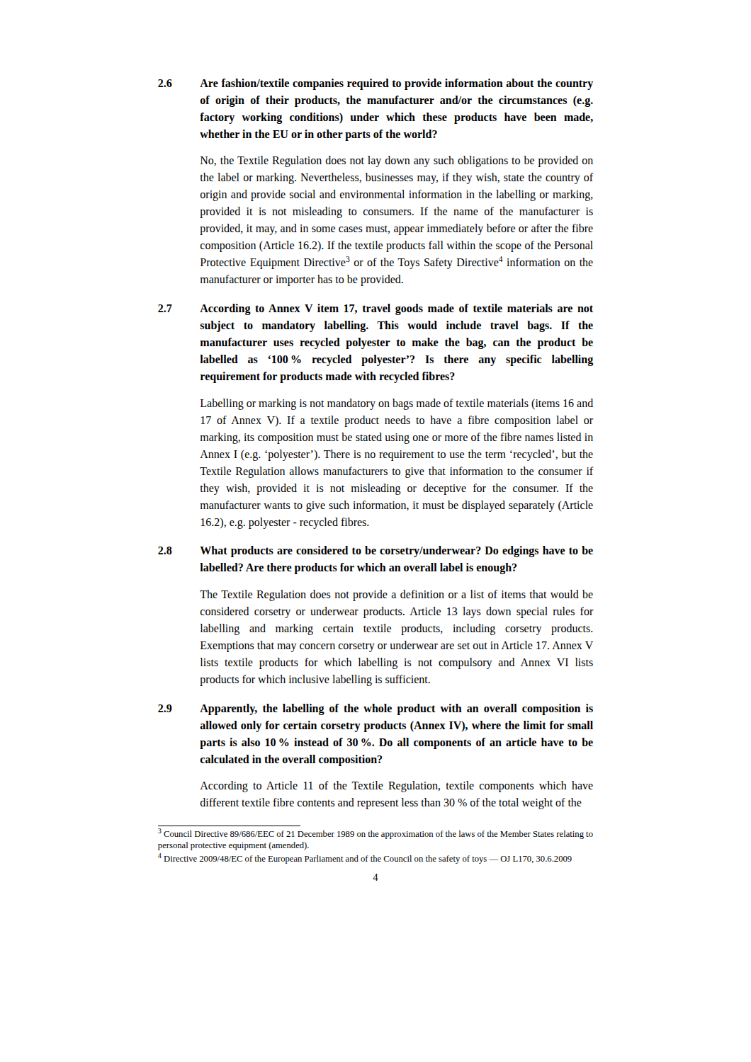2.6
Are fashion/textile companies required to provide information about the country of origin of their products, the manufacturer and/or the circumstances (e.g. factory working conditions) under which these products have been made, whether in the EU or in other parts of the world?
No, the Textile Regulation does not lay down any such obligations to be provided on the label or marking. Nevertheless, businesses may, if they wish, state the country of origin and provide social and environmental information in the labelling or marking, provided it is not misleading to consumers. If the name of the manufacturer is provided, it may, and in some cases must, appear immediately before or after the fibre composition (Article 16.2). If the textile products fall within the scope of the Personal Protective Equipment Directive3 or of the Toys Safety Directive4 information on the manufacturer or importer has to be provided.
2.7
According to Annex V item 17, travel goods made of textile materials are not subject to mandatory labelling. This would include travel bags. If the manufacturer uses recycled polyester to make the bag, can the product be labelled as ‘100 % recycled polyester’? Is there any specific labelling requirement for products made with recycled fibres?
Labelling or marking is not mandatory on bags made of textile materials (items 16 and 17 of Annex V). If a textile product needs to have a fibre composition label or marking, its composition must be stated using one or more of the fibre names listed in Annex I (e.g. ‘polyester’). There is no requirement to use the term ‘recycled’, but the Textile Regulation allows manufacturers to give that information to the consumer if they wish, provided it is not misleading or deceptive for the consumer. If the manufacturer wants to give such information, it must be displayed separately (Article 16.2), e.g. polyester - recycled fibres.
2.8
What products are considered to be corsetry/underwear? Do edgings have to be labelled? Are there products for which an overall label is enough?
The Textile Regulation does not provide a definition or a list of items that would be considered corsetry or underwear products. Article 13 lays down special rules for labelling and marking certain textile products, including corsetry products. Exemptions that may concern corsetry or underwear are set out in Article 17. Annex V lists textile products for which labelling is not compulsory and Annex VI lists products for which inclusive labelling is sufficient.
2.9
Apparently, the labelling of the whole product with an overall composition is allowed only for certain corsetry products (Annex IV), where the limit for small parts is also 10 % instead of 30 %. Do all components of an article have to be calculated in the overall composition?
According to Article 11 of the Textile Regulation, textile components which have different textile fibre contents and represent less than 30 % of the total weight of the
3 Council Directive 89/686/EEC of 21 December 1989 on the approximation of the laws of the Member States relating to personal protective equipment (amended).
4 Directive 2009/48/EC of the European Parliament and of the Council on the safety of toys — OJ L170, 30.6.2009
4